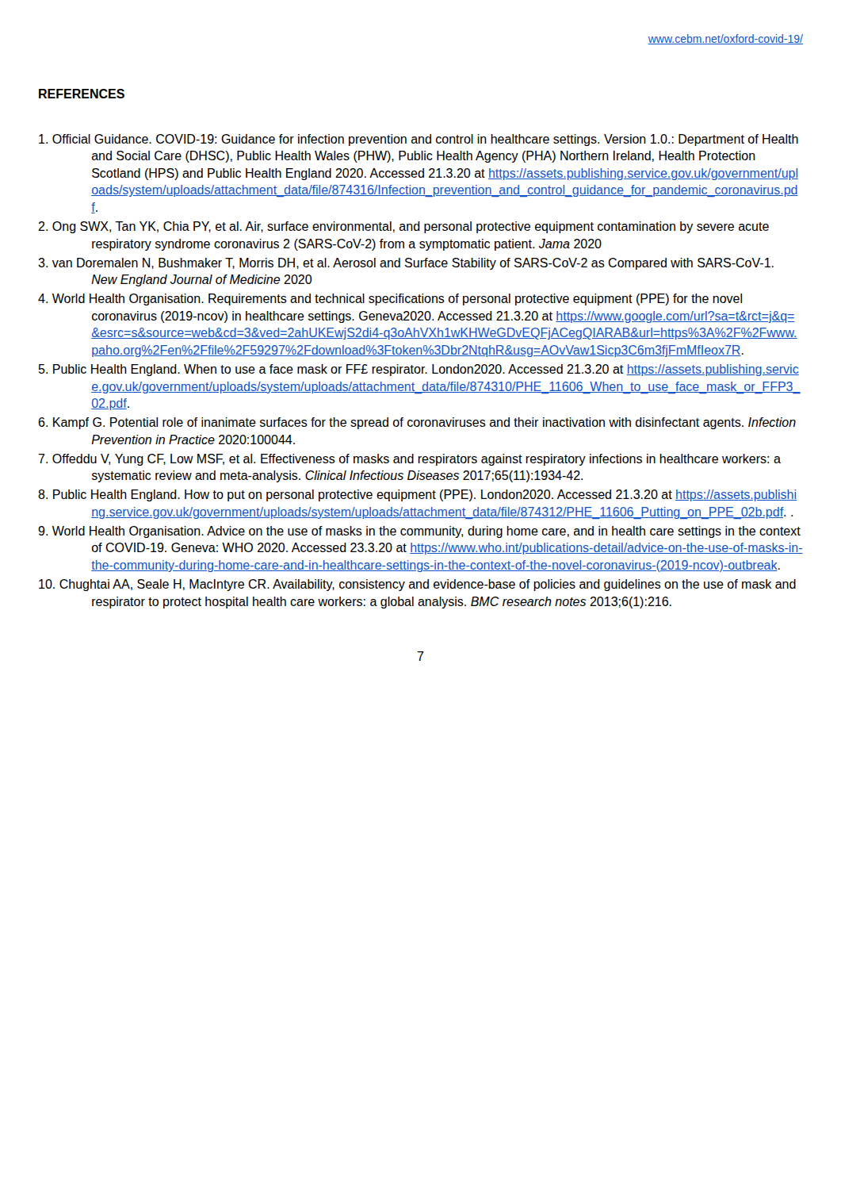www.cebm.net/oxford-covid-19/
REFERENCES
1. Official Guidance. COVID-19: Guidance for infection prevention and control in healthcare settings. Version 1.0.: Department of Health and Social Care (DHSC), Public Health Wales (PHW), Public Health Agency (PHA) Northern Ireland, Health Protection Scotland (HPS) and Public Health England 2020. Accessed 21.3.20 at https://assets.publishing.service.gov.uk/government/uploads/system/uploads/attachment_data/file/874316/Infection_prevention_and_control_guidance_for_pandemic_coronavirus.pdf.
2. Ong SWX, Tan YK, Chia PY, et al. Air, surface environmental, and personal protective equipment contamination by severe acute respiratory syndrome coronavirus 2 (SARS-CoV-2) from a symptomatic patient. Jama 2020
3. van Doremalen N, Bushmaker T, Morris DH, et al. Aerosol and Surface Stability of SARS-CoV-2 as Compared with SARS-CoV-1. New England Journal of Medicine 2020
4. World Health Organisation. Requirements and technical specifications of personal protective equipment (PPE) for the novel coronavirus (2019-ncov) in healthcare settings. Geneva2020. Accessed 21.3.20 at https://www.google.com/url?sa=t&rct=j&q=&esrc=s&source=web&cd=3&ved=2ahUKEwjS2di4-q3oAhVXh1wKHWeGDvEQFjACegQIARAB&url=https%3A%2F%2Fwww.paho.org%2Fen%2Ffile%2F59297%2Fdownload%3Ftoken%3Dbr2NtqhR&usg=AOvVaw1Sicp3C6m3fjFmMfIeox7R.
5. Public Health England. When to use a face mask or FF£ respirator. London2020. Accessed 21.3.20 at https://assets.publishing.service.gov.uk/government/uploads/system/uploads/attachment_data/file/874310/PHE_11606_When_to_use_face_mask_or_FFP3_02.pdf.
6. Kampf G. Potential role of inanimate surfaces for the spread of coronaviruses and their inactivation with disinfectant agents. Infection Prevention in Practice 2020:100044.
7. Offeddu V, Yung CF, Low MSF, et al. Effectiveness of masks and respirators against respiratory infections in healthcare workers: a systematic review and meta-analysis. Clinical Infectious Diseases 2017;65(11):1934-42.
8. Public Health England. How to put on personal protective equipment (PPE). London2020. Accessed 21.3.20 at https://assets.publishing.service.gov.uk/government/uploads/system/uploads/attachment_data/file/874312/PHE_11606_Putting_on_PPE_02b.pdf. .
9. World Health Organisation. Advice on the use of masks in the community, during home care, and in health care settings in the context of COVID-19. Geneva: WHO 2020. Accessed 23.3.20 at https://www.who.int/publications-detail/advice-on-the-use-of-masks-in-the-community-during-home-care-and-in-healthcare-settings-in-the-context-of-the-novel-coronavirus-(2019-ncov)-outbreak.
10. Chughtai AA, Seale H, MacIntyre CR. Availability, consistency and evidence-base of policies and guidelines on the use of mask and respirator to protect hospital health care workers: a global analysis. BMC research notes 2013;6(1):216.
7